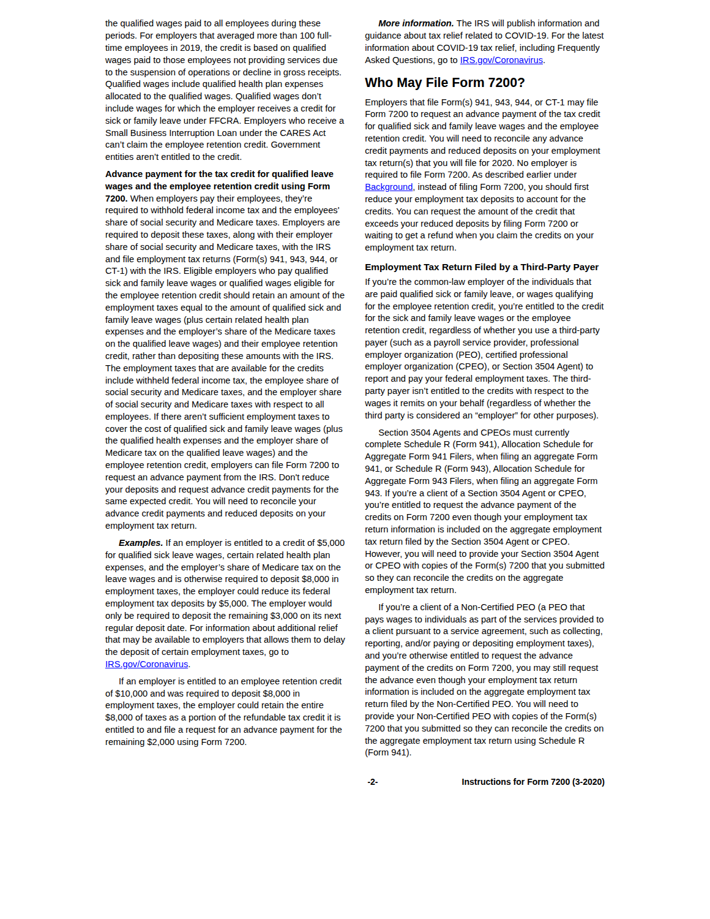the qualified wages paid to all employees during these periods. For employers that averaged more than 100 full-time employees in 2019, the credit is based on qualified wages paid to those employees not providing services due to the suspension of operations or decline in gross receipts. Qualified wages include qualified health plan expenses allocated to the qualified wages. Qualified wages don’t include wages for which the employer receives a credit for sick or family leave under FFCRA. Employers who receive a Small Business Interruption Loan under the CARES Act can’t claim the employee retention credit. Government entities aren’t entitled to the credit.
Advance payment for the tax credit for qualified leave wages and the employee retention credit using Form 7200. When employers pay their employees, they’re required to withhold federal income tax and the employees' share of social security and Medicare taxes. Employers are required to deposit these taxes, along with their employer share of social security and Medicare taxes, with the IRS and file employment tax returns (Form(s) 941, 943, 944, or CT-1) with the IRS. Eligible employers who pay qualified sick and family leave wages or qualified wages eligible for the employee retention credit should retain an amount of the employment taxes equal to the amount of qualified sick and family leave wages (plus certain related health plan expenses and the employer’s share of the Medicare taxes on the qualified leave wages) and their employee retention credit, rather than depositing these amounts with the IRS. The employment taxes that are available for the credits include withheld federal income tax, the employee share of social security and Medicare taxes, and the employer share of social security and Medicare taxes with respect to all employees. If there aren’t sufficient employment taxes to cover the cost of qualified sick and family leave wages (plus the qualified health expenses and the employer share of Medicare tax on the qualified leave wages) and the employee retention credit, employers can file Form 7200 to request an advance payment from the IRS. Don't reduce your deposits and request advance credit payments for the same expected credit. You will need to reconcile your advance credit payments and reduced deposits on your employment tax return.
Examples. If an employer is entitled to a credit of $5,000 for qualified sick leave wages, certain related health plan expenses, and the employer’s share of Medicare tax on the leave wages and is otherwise required to deposit $8,000 in employment taxes, the employer could reduce its federal employment tax deposits by $5,000. The employer would only be required to deposit the remaining $3,000 on its next regular deposit date. For information about additional relief that may be available to employers that allows them to delay the deposit of certain employment taxes, go to IRS.gov/Coronavirus.
If an employer is entitled to an employee retention credit of $10,000 and was required to deposit $8,000 in employment taxes, the employer could retain the entire $8,000 of taxes as a portion of the refundable tax credit it is entitled to and file a request for an advance payment for the remaining $2,000 using Form 7200.
More information. The IRS will publish information and guidance about tax relief related to COVID-19. For the latest information about COVID-19 tax relief, including Frequently Asked Questions, go to IRS.gov/Coronavirus.
Who May File Form 7200?
Employers that file Form(s) 941, 943, 944, or CT-1 may file Form 7200 to request an advance payment of the tax credit for qualified sick and family leave wages and the employee retention credit. You will need to reconcile any advance credit payments and reduced deposits on your employment tax return(s) that you will file for 2020. No employer is required to file Form 7200. As described earlier under Background, instead of filing Form 7200, you should first reduce your employment tax deposits to account for the credits. You can request the amount of the credit that exceeds your reduced deposits by filing Form 7200 or waiting to get a refund when you claim the credits on your employment tax return.
Employment Tax Return Filed by a Third-Party Payer
If you’re the common-law employer of the individuals that are paid qualified sick or family leave, or wages qualifying for the employee retention credit, you’re entitled to the credit for the sick and family leave wages or the employee retention credit, regardless of whether you use a third-party payer (such as a payroll service provider, professional employer organization (PEO), certified professional employer organization (CPEO), or Section 3504 Agent) to report and pay your federal employment taxes. The third-party payer isn’t entitled to the credits with respect to the wages it remits on your behalf (regardless of whether the third party is considered an “employer” for other purposes).
Section 3504 Agents and CPEOs must currently complete Schedule R (Form 941), Allocation Schedule for Aggregate Form 941 Filers, when filing an aggregate Form 941, or Schedule R (Form 943), Allocation Schedule for Aggregate Form 943 Filers, when filing an aggregate Form 943. If you’re a client of a Section 3504 Agent or CPEO, you’re entitled to request the advance payment of the credits on Form 7200 even though your employment tax return information is included on the aggregate employment tax return filed by the Section 3504 Agent or CPEO. However, you will need to provide your Section 3504 Agent or CPEO with copies of the Form(s) 7200 that you submitted so they can reconcile the credits on the aggregate employment tax return.
If you’re a client of a Non-Certified PEO (a PEO that pays wages to individuals as part of the services provided to a client pursuant to a service agreement, such as collecting, reporting, and/or paying or depositing employment taxes), and you’re otherwise entitled to request the advance payment of the credits on Form 7200, you may still request the advance even though your employment tax return information is included on the aggregate employment tax return filed by the Non-Certified PEO. You will need to provide your Non-Certified PEO with copies of the Form(s) 7200 that you submitted so they can reconcile the credits on the aggregate employment tax return using Schedule R (Form 941).
-2- Instructions for Form 7200 (3-2020)